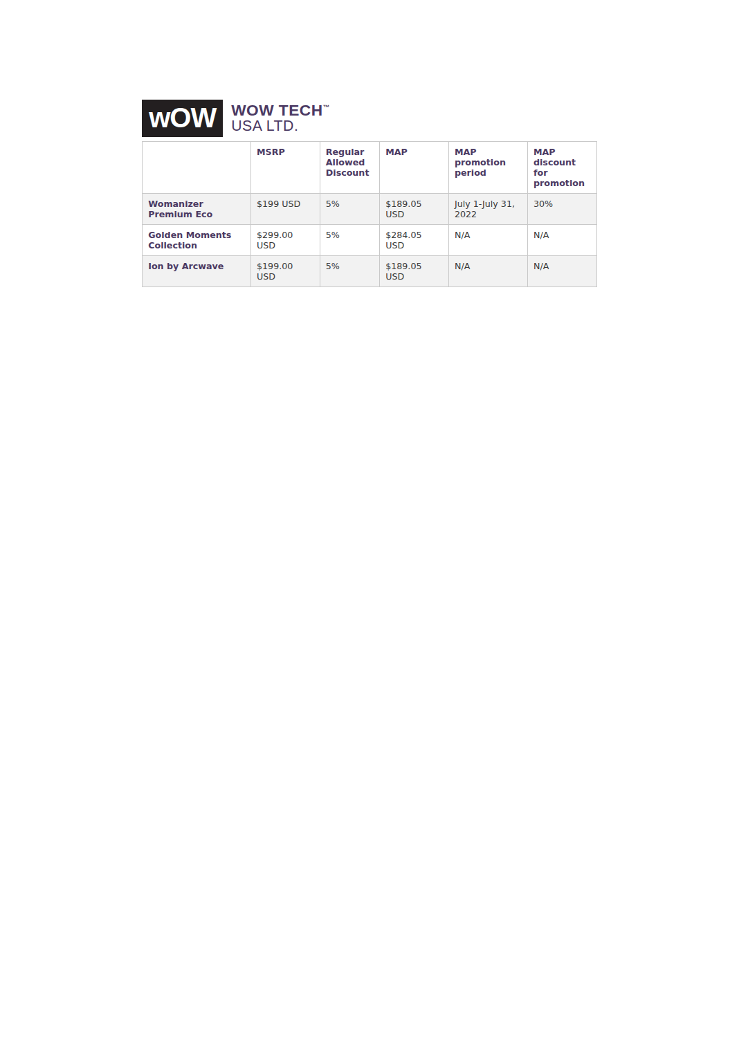w OW
WOW TECH™
USA LTD.
| | MSRP | Regular Allowed Discount | MAP | MAP promotion period | MAP discount for promotion |
| --- | --- | --- | --- | --- | --- |
| Womanizer Premium Eco | $199 USD | 5% | $189.05 USD | July 1-July 31, 2022 | 30% |
| Golden Moments Collection | $299.00 USD | 5% | $284.05 USD | N/A | N/A |
| Ion by Arcwave | $199.00 USD | 5% | $189.05 USD | N/A | N/A |